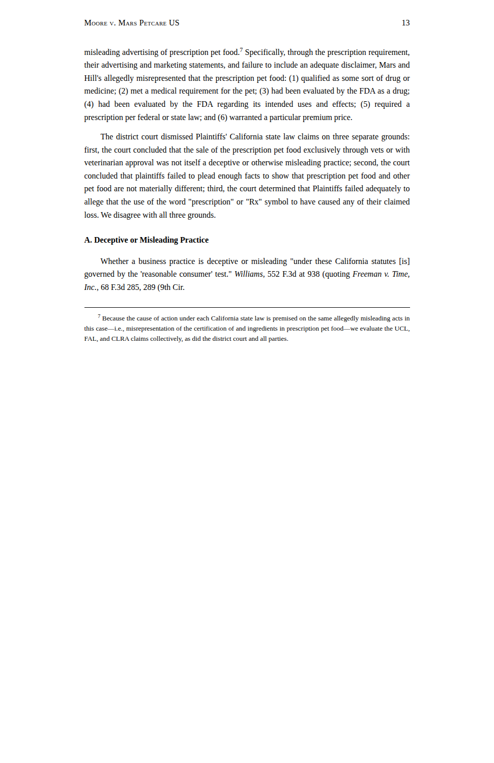Moore v. Mars Petcare US 13
misleading advertising of prescription pet food.7 Specifically, through the prescription requirement, their advertising and marketing statements, and failure to include an adequate disclaimer, Mars and Hill's allegedly misrepresented that the prescription pet food: (1) qualified as some sort of drug or medicine; (2) met a medical requirement for the pet; (3) had been evaluated by the FDA as a drug; (4) had been evaluated by the FDA regarding its intended uses and effects; (5) required a prescription per federal or state law; and (6) warranted a particular premium price.
The district court dismissed Plaintiffs' California state law claims on three separate grounds: first, the court concluded that the sale of the prescription pet food exclusively through vets or with veterinarian approval was not itself a deceptive or otherwise misleading practice; second, the court concluded that plaintiffs failed to plead enough facts to show that prescription pet food and other pet food are not materially different; third, the court determined that Plaintiffs failed adequately to allege that the use of the word "prescription" or "Rx" symbol to have caused any of their claimed loss. We disagree with all three grounds.
A. Deceptive or Misleading Practice
Whether a business practice is deceptive or misleading "under these California statutes [is] governed by the 'reasonable consumer' test." Williams, 552 F.3d at 938 (quoting Freeman v. Time, Inc., 68 F.3d 285, 289 (9th Cir.
7 Because the cause of action under each California state law is premised on the same allegedly misleading acts in this case—i.e., misrepresentation of the certification of and ingredients in prescription pet food—we evaluate the UCL, FAL, and CLRA claims collectively, as did the district court and all parties.